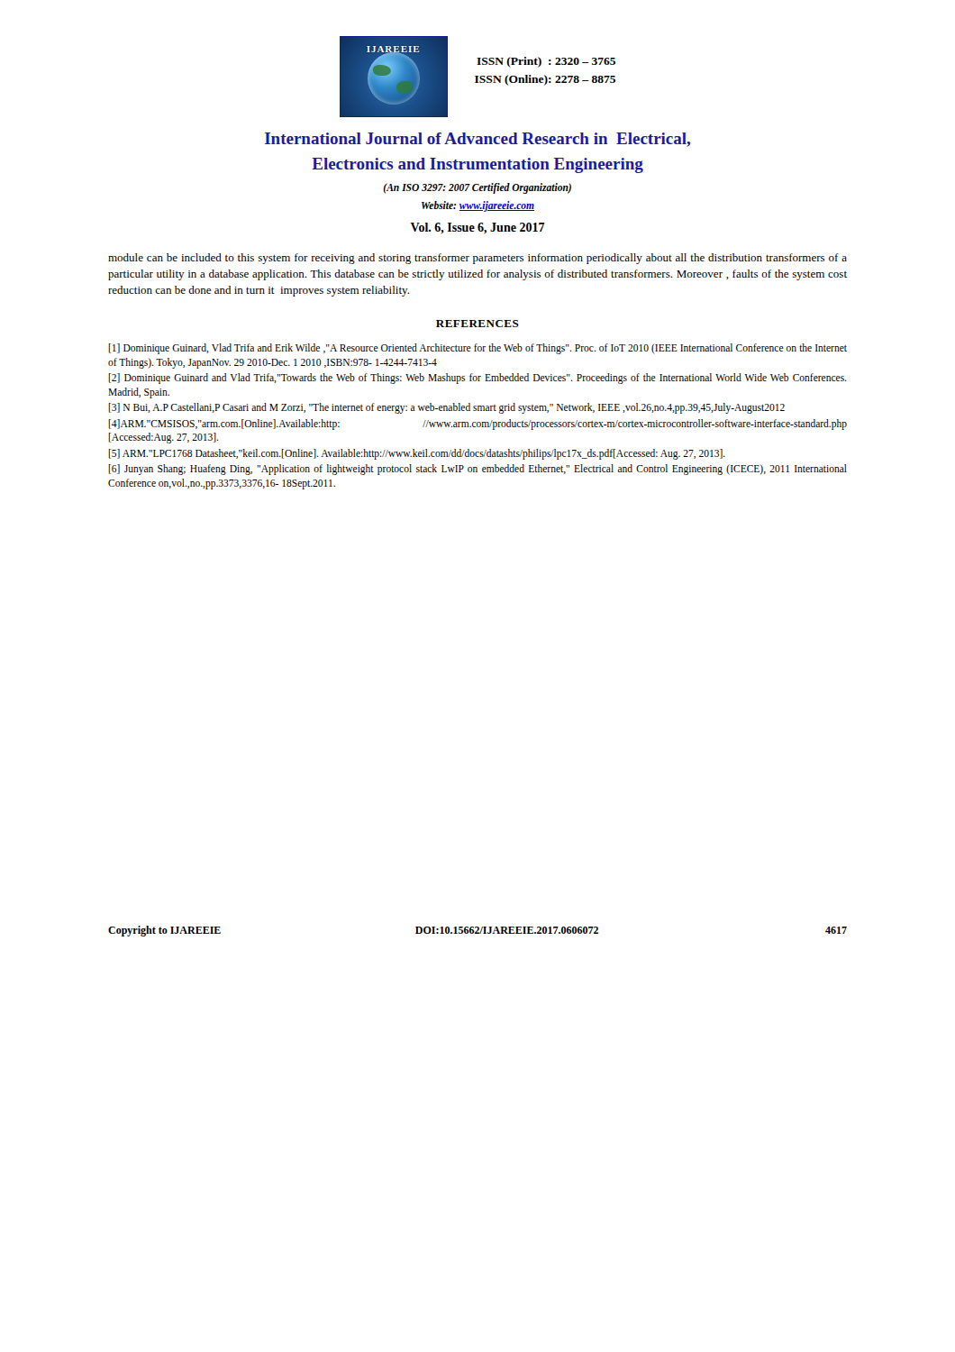IJAREEIE
ISSN (Print) : 2320 – 3765
ISSN (Online): 2278 – 8875
International Journal of Advanced Research in Electrical,
Electronics and Instrumentation Engineering
(An ISO 3297: 2007 Certified Organization)
Website: www.ijareeie.com
Vol. 6, Issue 6, June 2017
module can be included to this system for receiving and storing transformer parameters information periodically about all the distribution transformers of a particular utility in a database application. This database can be strictly utilized for analysis of distributed transformers. Moreover , faults of the system cost reduction can be done and in turn it improves system reliability.
REFERENCES
[1] Dominique Guinard, Vlad Trifa and Erik Wilde ,"A Resource Oriented Architecture for the Web of Things". Proc. of IoT 2010 (IEEE International Conference on the Internet of Things). Tokyo, JapanNov. 29 2010-Dec. 1 2010 ,ISBN:978- 1-4244-7413-4
[2] Dominique Guinard and Vlad Trifa,"Towards the Web of Things: Web Mashups for Embedded Devices". Proceedings of the International World Wide Web Conferences. Madrid, Spain.
[3] N Bui, A.P Castellani,P Casari and M Zorzi, "The internet of energy: a web-enabled smart grid system," Network, IEEE ,vol.26,no.4,pp.39,45,July-August2012
[4]ARM."CMSISOS,"arm.com.[Online].Available:http: //www.arm.com/products/processors/cortex-m/cortex-microcontroller-software-interface-standard.php [Accessed:Aug. 27, 2013].
[5] ARM."LPC1768 Datasheet,"keil.com.[Online]. Available:http://www.keil.com/dd/docs/datashts/philips/lpc17x_ds.pdf[Accessed: Aug. 27, 2013].
[6] Junyan Shang; Huafeng Ding, "Application of lightweight protocol stack LwIP on embedded Ethernet," Electrical and Control Engineering (ICECE), 2011 International Conference on,vol.,no.,pp.3373,3376,16- 18Sept.2011.
Copyright to IJAREEIE
DOI:10.15662/IJAREEIE.2017.0606072
4617